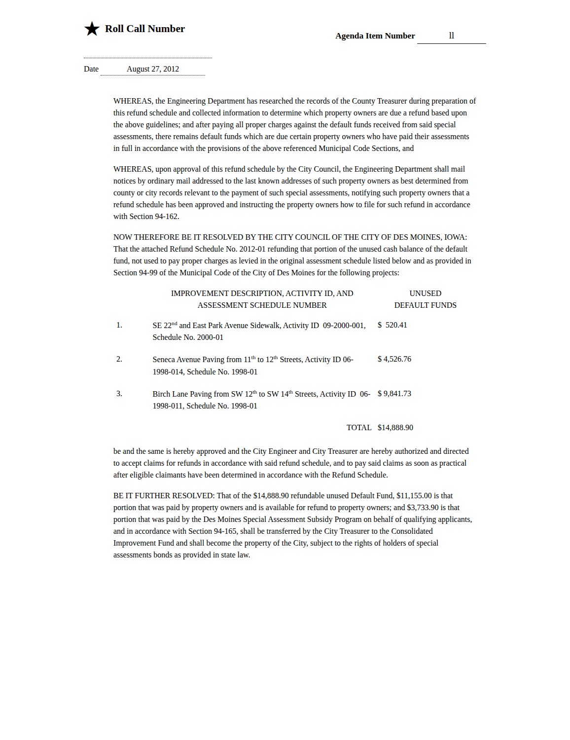★ Roll Call Number
Agenda Item Number
ll
Date August 27, 2012
WHEREAS, the Engineering Department has researched the records of the County Treasurer during preparation of this refund schedule and collected information to determine which property owners are due a refund based upon the above guidelines; and after paying all proper charges against the default funds received from said special assessments, there remains default funds which are due certain property owners who have paid their assessments in full in accordance with the provisions of the above referenced Municipal Code Sections, and
WHEREAS, upon approval of this refund schedule by the City Council, the Engineering Department shall mail notices by ordinary mail addressed to the last known addresses of such property owners as best determined from county or city records relevant to the payment of such special assessments, notifying such property owners that a refund schedule has been approved and instructing the property owners how to file for such refund in accordance with Section 94-162.
NOW THEREFORE BE IT RESOLVED BY THE CITY COUNCIL OF THE CITY OF DES MOINES, IOWA: That the attached Refund Schedule No. 2012-01 refunding that portion of the unused cash balance of the default fund, not used to pay proper charges as levied in the original assessment schedule listed below and as provided in Section 94-99 of the Municipal Code of the City of Des Moines for the following projects:
| | IMPROVEMENT DESCRIPTION, ACTIVITY ID, AND ASSESSMENT SCHEDULE NUMBER | UNUSED DEFAULT FUNDS |
| --- | --- | --- |
| 1. | SE 22 nd and East Park Avenue Sidewalk, Activity ID 09-2000-001, Schedule No. 2000-01 | $ 520.41 |
| 2. | Seneca Avenue Paving from 11 th to 12 th Streets, Activity ID 06-1998-014, Schedule No. 1998-01 | $ 4,526.76 |
| 3. | Birch Lane Paving from SW 12 th to SW 14 th Streets, Activity ID 06-1998-011, Schedule No. 1998-01 | $ 9,841.73 |
| | TOTAL | $14,888.90 |
be and the same is hereby approved and the City Engineer and City Treasurer are hereby authorized and directed to accept claims for refunds in accordance with said refund schedule, and to pay said claims as soon as practical after eligible claimants have been determined in accordance with the Refund Schedule.
BE IT FURTHER RESOLVED: That of the $14,888.90 refundable unused Default Fund, $11,155.00 is that portion that was paid by property owners and is available for refund to property owners; and $3,733.90 is that portion that was paid by the Des Moines Special Assessment Subsidy Program on behalf of qualifying applicants, and in accordance with Section 94-165, shall be transferred by the City Treasurer to the Consolidated Improvement Fund and shall become the property of the City, subject to the rights of holders of special assessments bonds as provided in state law.